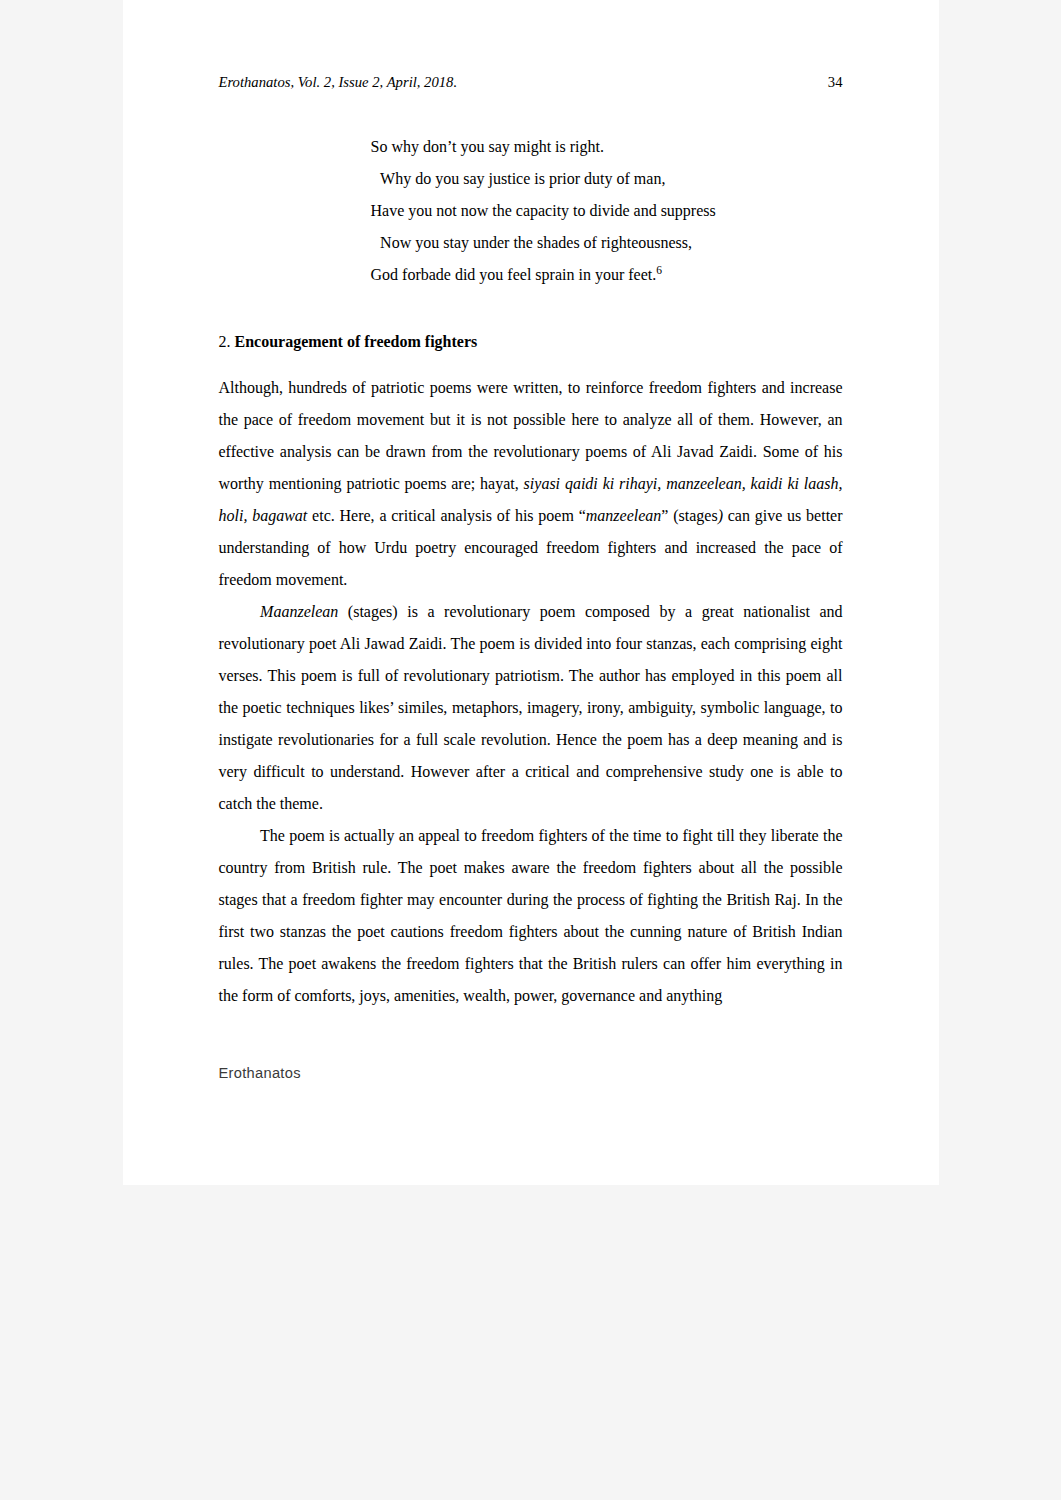Erothanatos, Vol. 2, Issue 2, April, 2018. 34
So why don’t you say might is right.
Why do you say justice is prior duty of man,
Have you not now the capacity to divide and suppress
Now you stay under the shades of righteousness,
God forbade did you feel sprain in your feet.6
2. Encouragement of freedom fighters
Although, hundreds of patriotic poems were written, to reinforce freedom fighters and increase the pace of freedom movement but it is not possible here to analyze all of them. However, an effective analysis can be drawn from the revolutionary poems of Ali Javad Zaidi. Some of his worthy mentioning patriotic poems are; hayat, siyasi qaidi ki rihayi, manzeelean, kaidi ki laash, holi, bagawat etc. Here, a critical analysis of his poem “manzeelean” (stages) can give us better understanding of how Urdu poetry encouraged freedom fighters and increased the pace of freedom movement.
Maanzelean (stages) is a revolutionary poem composed by a great nationalist and revolutionary poet Ali Jawad Zaidi. The poem is divided into four stanzas, each comprising eight verses. This poem is full of revolutionary patriotism. The author has employed in this poem all the poetic techniques likes’ similes, metaphors, imagery, irony, ambiguity, symbolic language, to instigate revolutionaries for a full scale revolution. Hence the poem has a deep meaning and is very difficult to understand. However after a critical and comprehensive study one is able to catch the theme.
The poem is actually an appeal to freedom fighters of the time to fight till they liberate the country from British rule. The poet makes aware the freedom fighters about all the possible stages that a freedom fighter may encounter during the process of fighting the British Raj. In the first two stanzas the poet cautions freedom fighters about the cunning nature of British Indian rules. The poet awakens the freedom fighters that the British rulers can offer him everything in the form of comforts, joys, amenities, wealth, power, governance and anything
Erothanatos